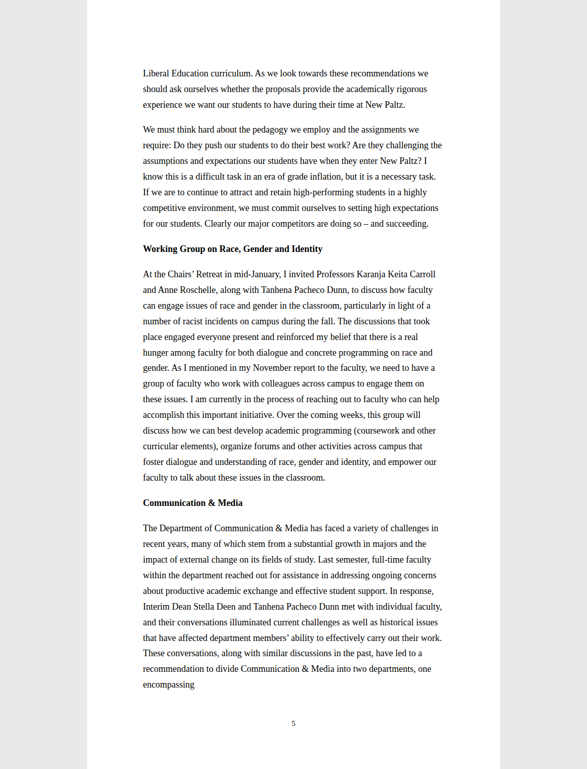Liberal Education curriculum. As we look towards these recommendations we should ask ourselves whether the proposals provide the academically rigorous experience we want our students to have during their time at New Paltz.
We must think hard about the pedagogy we employ and the assignments we require: Do they push our students to do their best work? Are they challenging the assumptions and expectations our students have when they enter New Paltz? I know this is a difficult task in an era of grade inflation, but it is a necessary task. If we are to continue to attract and retain high-performing students in a highly competitive environment, we must commit ourselves to setting high expectations for our students. Clearly our major competitors are doing so – and succeeding.
Working Group on Race, Gender and Identity
At the Chairs’ Retreat in mid-January, I invited Professors Karanja Keita Carroll and Anne Roschelle, along with Tanhena Pacheco Dunn, to discuss how faculty can engage issues of race and gender in the classroom, particularly in light of a number of racist incidents on campus during the fall. The discussions that took place engaged everyone present and reinforced my belief that there is a real hunger among faculty for both dialogue and concrete programming on race and gender. As I mentioned in my November report to the faculty, we need to have a group of faculty who work with colleagues across campus to engage them on these issues. I am currently in the process of reaching out to faculty who can help accomplish this important initiative. Over the coming weeks, this group will discuss how we can best develop academic programming (coursework and other curricular elements), organize forums and other activities across campus that foster dialogue and understanding of race, gender and identity, and empower our faculty to talk about these issues in the classroom.
Communication & Media
The Department of Communication & Media has faced a variety of challenges in recent years, many of which stem from a substantial growth in majors and the impact of external change on its fields of study. Last semester, full-time faculty within the department reached out for assistance in addressing ongoing concerns about productive academic exchange and effective student support. In response, Interim Dean Stella Deen and Tanhena Pacheco Dunn met with individual faculty, and their conversations illuminated current challenges as well as historical issues that have affected department members’ ability to effectively carry out their work. These conversations, along with similar discussions in the past, have led to a recommendation to divide Communication & Media into two departments, one encompassing
5